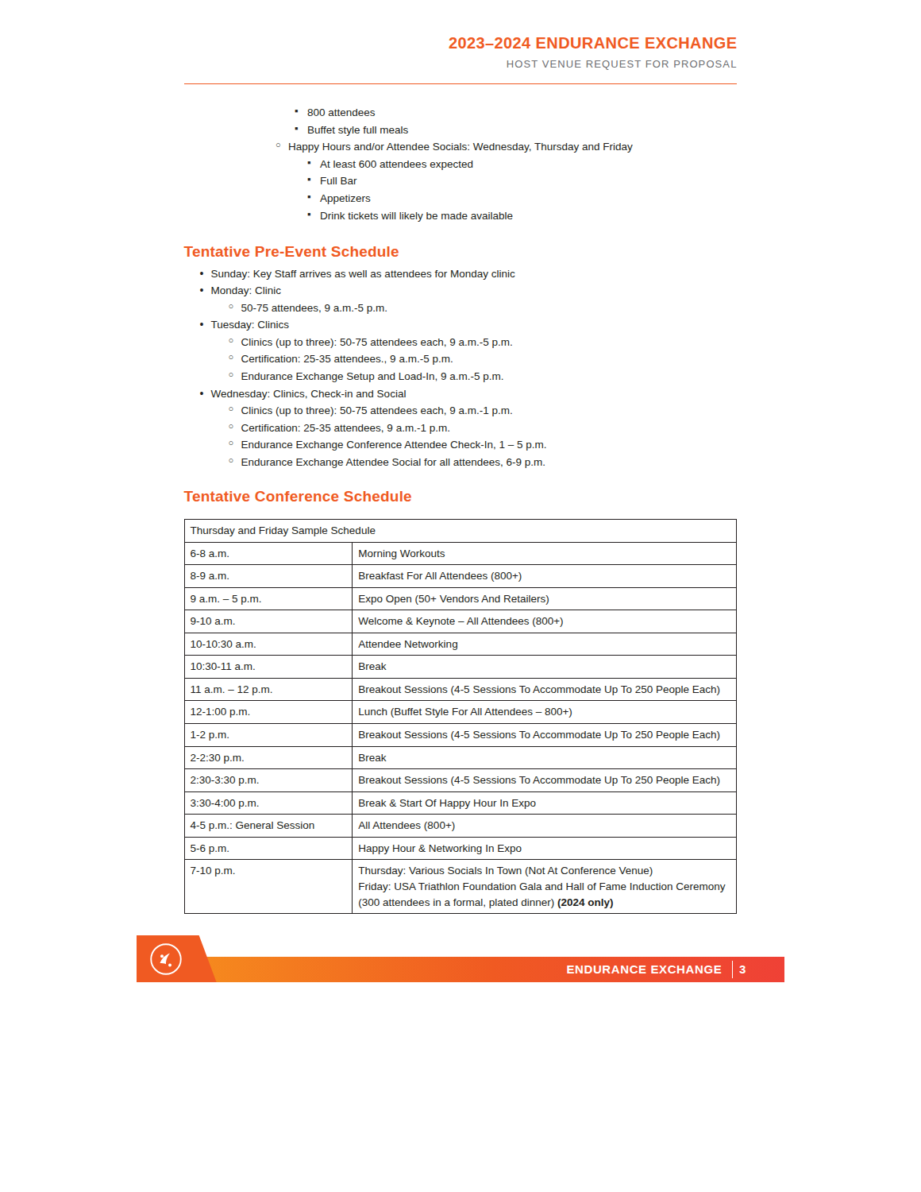2023–2024 Endurance Exchange
Host Venue Request for Proposal
800 attendees
Buffet style full meals
Happy Hours and/or Attendee Socials: Wednesday, Thursday and Friday
At least 600 attendees expected
Full Bar
Appetizers
Drink tickets will likely be made available
Tentative Pre-Event Schedule
Sunday: Key Staff arrives as well as attendees for Monday clinic
Monday: Clinic
50-75 attendees, 9 a.m.-5 p.m.
Tuesday: Clinics
Clinics (up to three): 50-75 attendees each, 9 a.m.-5 p.m.
Certification: 25-35 attendees., 9 a.m.-5 p.m.
Endurance Exchange Setup and Load-In, 9 a.m.-5 p.m.
Wednesday: Clinics, Check-in and Social
Clinics (up to three): 50-75 attendees each, 9 a.m.-1 p.m.
Certification: 25-35 attendees, 9 a.m.-1 p.m.
Endurance Exchange Conference Attendee Check-In, 1 – 5 p.m.
Endurance Exchange Attendee Social for all attendees, 6-9 p.m.
Tentative Conference Schedule
| Thursday and Friday Sample Schedule |
| 6-8 a.m. | Morning Workouts |
| 8-9 a.m. | Breakfast For All Attendees (800+) |
| 9 a.m. – 5 p.m. | Expo Open (50+ Vendors And Retailers) |
| 9-10 a.m. | Welcome & Keynote – All Attendees (800+) |
| 10-10:30 a.m. | Attendee Networking |
| 10:30-11 a.m. | Break |
| 11 a.m. – 12 p.m. | Breakout Sessions (4-5 Sessions To Accommodate Up To 250 People Each) |
| 12-1:00 p.m. | Lunch (Buffet Style For All Attendees – 800+) |
| 1-2 p.m. | Breakout Sessions (4-5 Sessions To Accommodate Up To 250 People Each) |
| 2-2:30 p.m. | Break |
| 2:30-3:30 p.m. | Breakout Sessions (4-5 Sessions To Accommodate Up To 250 People Each) |
| 3:30-4:00 p.m. | Break & Start Of Happy Hour In Expo |
| 4-5 p.m.: General Session | All Attendees (800+) |
| 5-6 p.m. | Happy Hour & Networking In Expo |
| 7-10 p.m. | Thursday: Various Socials In Town (Not At Conference Venue) Friday: USA Triathlon Foundation Gala and Hall of Fame Induction Ceremony (300 attendees in a formal, plated dinner) (2024 only) |
Endurance Exchange 3